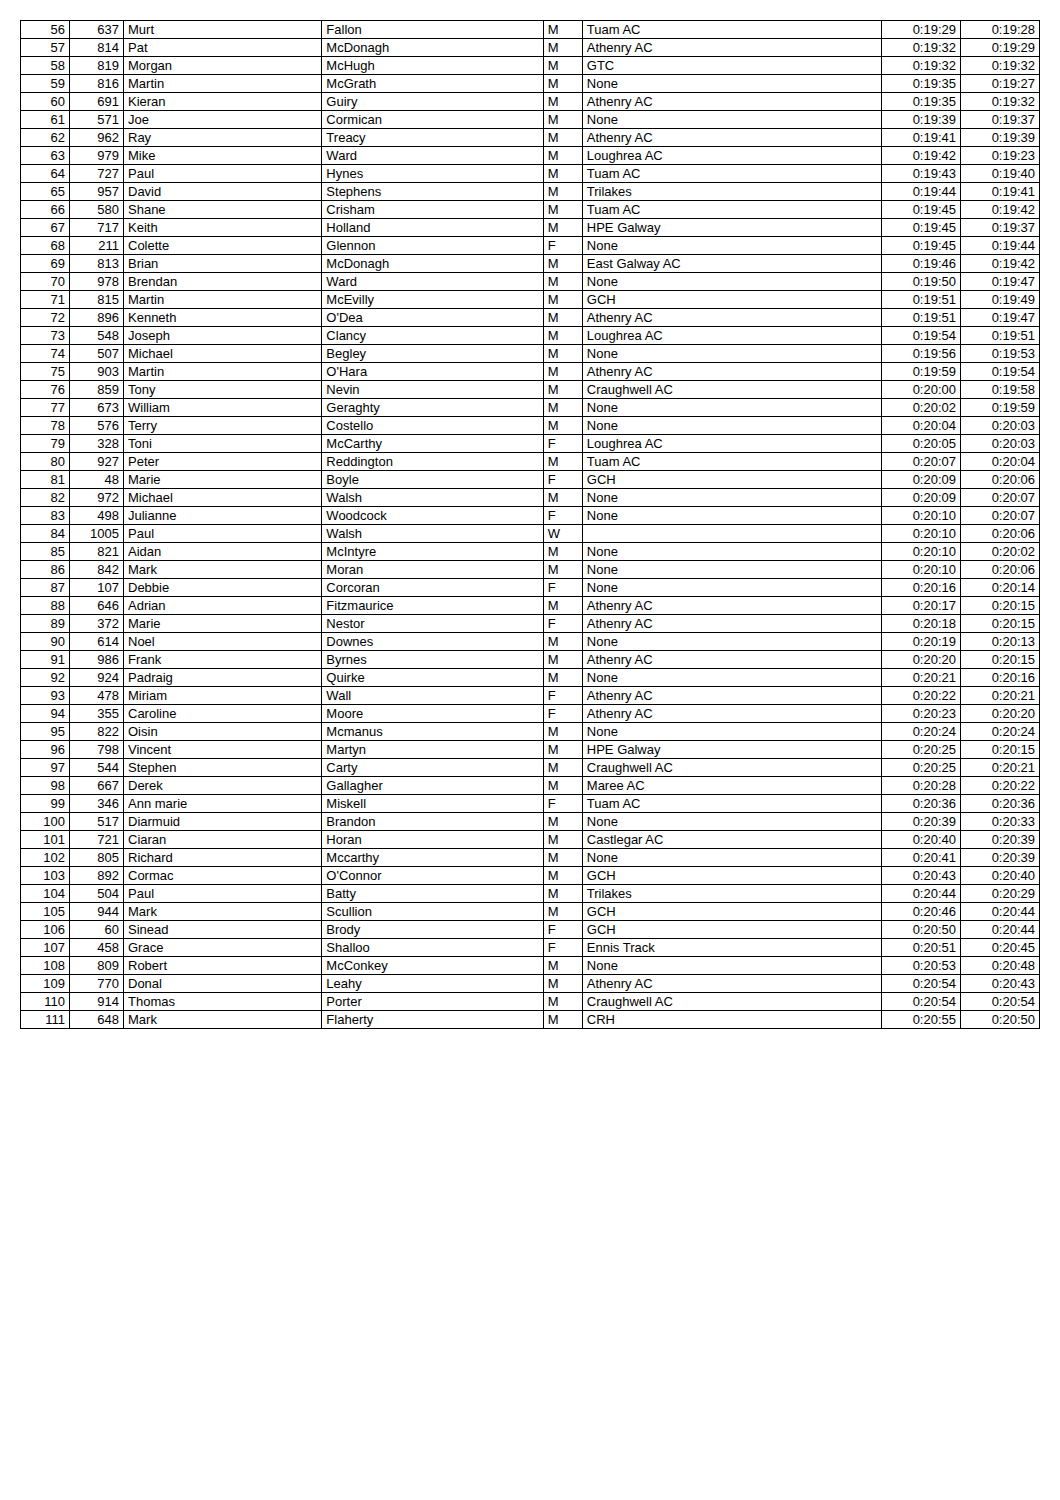| 56 | 637 | Murt | Fallon | M | Tuam AC | 0:19:29 | 0:19:28 |
| 57 | 814 | Pat | McDonagh | M | Athenry AC | 0:19:32 | 0:19:29 |
| 58 | 819 | Morgan | McHugh | M | GTC | 0:19:32 | 0:19:32 |
| 59 | 816 | Martin | McGrath | M | None | 0:19:35 | 0:19:27 |
| 60 | 691 | Kieran | Guiry | M | Athenry AC | 0:19:35 | 0:19:32 |
| 61 | 571 | Joe | Cormican | M | None | 0:19:39 | 0:19:37 |
| 62 | 962 | Ray | Treacy | M | Athenry AC | 0:19:41 | 0:19:39 |
| 63 | 979 | Mike | Ward | M | Loughrea AC | 0:19:42 | 0:19:23 |
| 64 | 727 | Paul | Hynes | M | Tuam AC | 0:19:43 | 0:19:40 |
| 65 | 957 | David | Stephens | M | Trilakes | 0:19:44 | 0:19:41 |
| 66 | 580 | Shane | Crisham | M | Tuam AC | 0:19:45 | 0:19:42 |
| 67 | 717 | Keith | Holland | M | HPE Galway | 0:19:45 | 0:19:37 |
| 68 | 211 | Colette | Glennon | F | None | 0:19:45 | 0:19:44 |
| 69 | 813 | Brian | McDonagh | M | East Galway AC | 0:19:46 | 0:19:42 |
| 70 | 978 | Brendan | Ward | M | None | 0:19:50 | 0:19:47 |
| 71 | 815 | Martin | McEvilly | M | GCH | 0:19:51 | 0:19:49 |
| 72 | 896 | Kenneth | O'Dea | M | Athenry AC | 0:19:51 | 0:19:47 |
| 73 | 548 | Joseph | Clancy | M | Loughrea AC | 0:19:54 | 0:19:51 |
| 74 | 507 | Michael | Begley | M | None | 0:19:56 | 0:19:53 |
| 75 | 903 | Martin | O'Hara | M | Athenry AC | 0:19:59 | 0:19:54 |
| 76 | 859 | Tony | Nevin | M | Craughwell AC | 0:20:00 | 0:19:58 |
| 77 | 673 | William | Geraghty | M | None | 0:20:02 | 0:19:59 |
| 78 | 576 | Terry | Costello | M | None | 0:20:04 | 0:20:03 |
| 79 | 328 | Toni | McCarthy | F | Loughrea AC | 0:20:05 | 0:20:03 |
| 80 | 927 | Peter | Reddington | M | Tuam AC | 0:20:07 | 0:20:04 |
| 81 | 48 | Marie | Boyle | F | GCH | 0:20:09 | 0:20:06 |
| 82 | 972 | Michael | Walsh | M | None | 0:20:09 | 0:20:07 |
| 83 | 498 | Julianne | Woodcock | F | None | 0:20:10 | 0:20:07 |
| 84 | 1005 | Paul | Walsh | W | | 0:20:10 | 0:20:06 |
| 85 | 821 | Aidan | McIntyre | M | None | 0:20:10 | 0:20:02 |
| 86 | 842 | Mark | Moran | M | None | 0:20:10 | 0:20:06 |
| 87 | 107 | Debbie | Corcoran | F | None | 0:20:16 | 0:20:14 |
| 88 | 646 | Adrian | Fitzmaurice | M | Athenry AC | 0:20:17 | 0:20:15 |
| 89 | 372 | Marie | Nestor | F | Athenry AC | 0:20:18 | 0:20:15 |
| 90 | 614 | Noel | Downes | M | None | 0:20:19 | 0:20:13 |
| 91 | 986 | Frank | Byrnes | M | Athenry AC | 0:20:20 | 0:20:15 |
| 92 | 924 | Padraig | Quirke | M | None | 0:20:21 | 0:20:16 |
| 93 | 478 | Miriam | Wall | F | Athenry AC | 0:20:22 | 0:20:21 |
| 94 | 355 | Caroline | Moore | F | Athenry AC | 0:20:23 | 0:20:20 |
| 95 | 822 | Oisin | Mcmanus | M | None | 0:20:24 | 0:20:24 |
| 96 | 798 | Vincent | Martyn | M | HPE Galway | 0:20:25 | 0:20:15 |
| 97 | 544 | Stephen | Carty | M | Craughwell AC | 0:20:25 | 0:20:21 |
| 98 | 667 | Derek | Gallagher | M | Maree AC | 0:20:28 | 0:20:22 |
| 99 | 346 | Ann marie | Miskell | F | Tuam AC | 0:20:36 | 0:20:36 |
| 100 | 517 | Diarmuid | Brandon | M | None | 0:20:39 | 0:20:33 |
| 101 | 721 | Ciaran | Horan | M | Castlegar AC | 0:20:40 | 0:20:39 |
| 102 | 805 | Richard | Mccarthy | M | None | 0:20:41 | 0:20:39 |
| 103 | 892 | Cormac | O'Connor | M | GCH | 0:20:43 | 0:20:40 |
| 104 | 504 | Paul | Batty | M | Trilakes | 0:20:44 | 0:20:29 |
| 105 | 944 | Mark | Scullion | M | GCH | 0:20:46 | 0:20:44 |
| 106 | 60 | Sinead | Brody | F | GCH | 0:20:50 | 0:20:44 |
| 107 | 458 | Grace | Shalloo | F | Ennis Track | 0:20:51 | 0:20:45 |
| 108 | 809 | Robert | McConkey | M | None | 0:20:53 | 0:20:48 |
| 109 | 770 | Donal | Leahy | M | Athenry AC | 0:20:54 | 0:20:43 |
| 110 | 914 | Thomas | Porter | M | Craughwell AC | 0:20:54 | 0:20:54 |
| 111 | 648 | Mark | Flaherty | M | CRH | 0:20:55 | 0:20:50 |